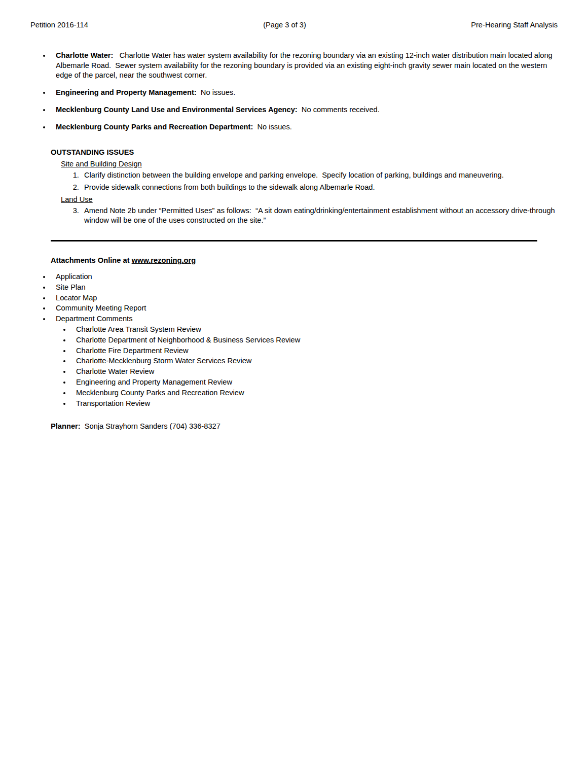Petition 2016-114
(Page 3 of 3)
Pre-Hearing Staff Analysis
Charlotte Water: Charlotte Water has water system availability for the rezoning boundary via an existing 12-inch water distribution main located along Albemarle Road. Sewer system availability for the rezoning boundary is provided via an existing eight-inch gravity sewer main located on the western edge of the parcel, near the southwest corner.
Engineering and Property Management: No issues.
Mecklenburg County Land Use and Environmental Services Agency: No comments received.
Mecklenburg County Parks and Recreation Department: No issues.
OUTSTANDING ISSUES
Site and Building Design
Clarify distinction between the building envelope and parking envelope. Specify location of parking, buildings and maneuvering.
Provide sidewalk connections from both buildings to the sidewalk along Albemarle Road.
Land Use
Amend Note 2b under “Permitted Uses” as follows: “A sit down eating/drinking/entertainment establishment without an accessory drive-through window will be one of the uses constructed on the site.”
Attachments Online at www.rezoning.org
Application
Site Plan
Locator Map
Community Meeting Report
Department Comments
Charlotte Area Transit System Review
Charlotte Department of Neighborhood & Business Services Review
Charlotte Fire Department Review
Charlotte-Mecklenburg Storm Water Services Review
Charlotte Water Review
Engineering and Property Management Review
Mecklenburg County Parks and Recreation Review
Transportation Review
Planner: Sonja Strayhorn Sanders (704) 336-8327